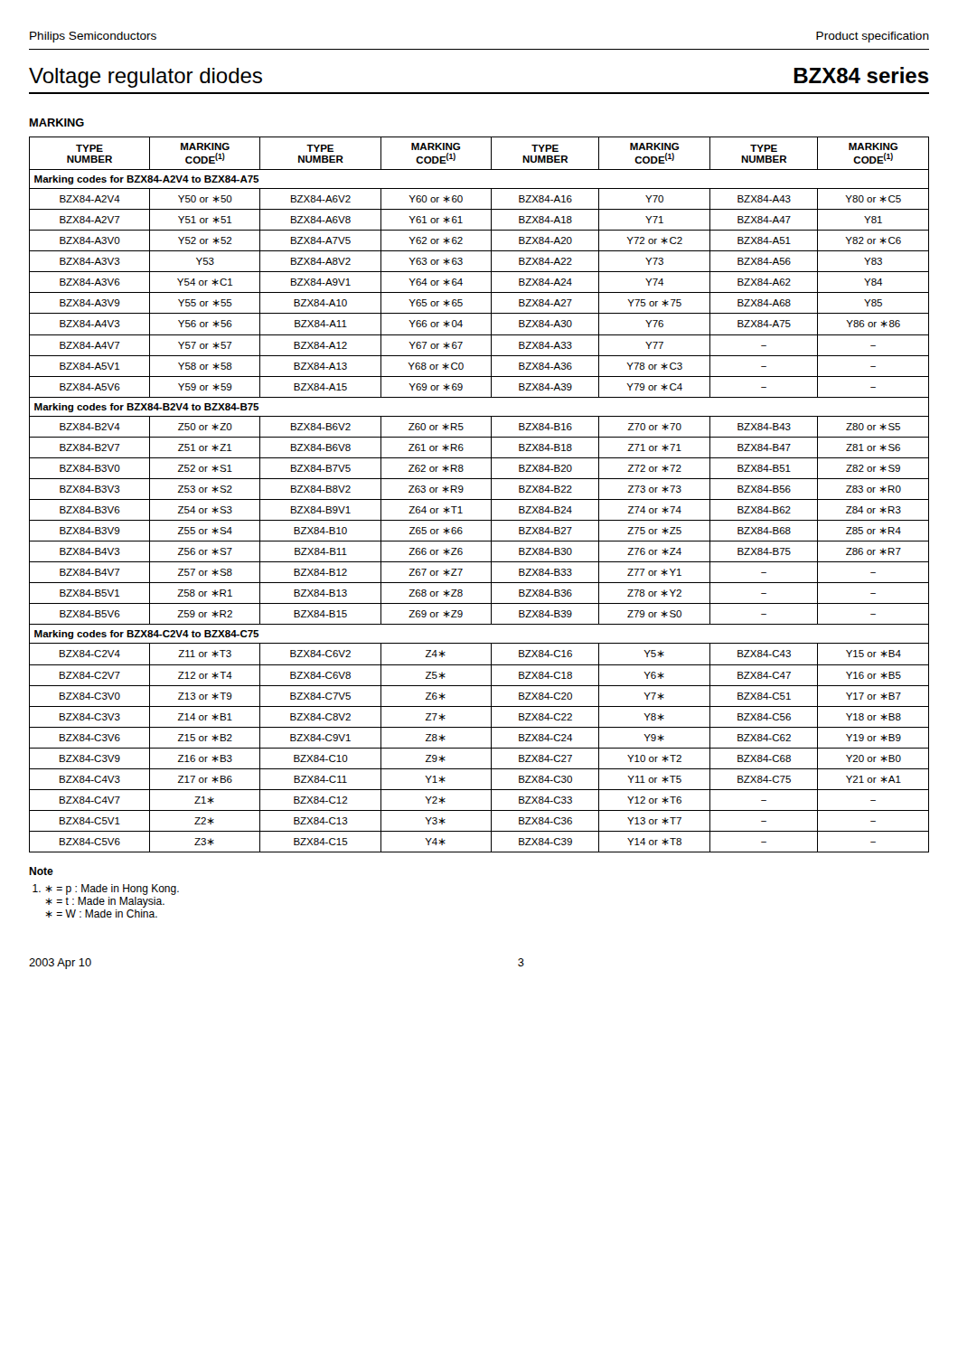Philips Semiconductors Product specification
Voltage regulator diodes
BZX84 series
MARKING
| TYPE NUMBER | MARKING CODE (1) | TYPE NUMBER | MARKING CODE (1) | TYPE NUMBER | MARKING CODE (1) | TYPE NUMBER | MARKING CODE (1) |
| --- | --- | --- | --- | --- | --- | --- | --- |
| Marking codes for BZX84-A2V4 to BZX84-A75 |
| BZX84-A2V4 | Y50 or ∗50 | BZX84-A6V2 | Y60 or ∗60 | BZX84-A16 | Y70 | BZX84-A43 | Y80 or ∗C5 |
| BZX84-A2V7 | Y51 or ∗51 | BZX84-A6V8 | Y61 or ∗61 | BZX84-A18 | Y71 | BZX84-A47 | Y81 |
| BZX84-A3V0 | Y52 or ∗52 | BZX84-A7V5 | Y62 or ∗62 | BZX84-A20 | Y72 or ∗C2 | BZX84-A51 | Y82 or ∗C6 |
| BZX84-A3V3 | Y53 | BZX84-A8V2 | Y63 or ∗63 | BZX84-A22 | Y73 | BZX84-A56 | Y83 |
| BZX84-A3V6 | Y54 or ∗C1 | BZX84-A9V1 | Y64 or ∗64 | BZX84-A24 | Y74 | BZX84-A62 | Y84 |
| BZX84-A3V9 | Y55 or ∗55 | BZX84-A10 | Y65 or ∗65 | BZX84-A27 | Y75 or ∗75 | BZX84-A68 | Y85 |
| BZX84-A4V3 | Y56 or ∗56 | BZX84-A11 | Y66 or ∗04 | BZX84-A30 | Y76 | BZX84-A75 | Y86 or ∗86 |
| BZX84-A4V7 | Y57 or ∗57 | BZX84-A12 | Y67 or ∗67 | BZX84-A33 | Y77 | − | − |
| BZX84-A5V1 | Y58 or ∗58 | BZX84-A13 | Y68 or ∗C0 | BZX84-A36 | Y78 or ∗C3 | − | − |
| BZX84-A5V6 | Y59 or ∗59 | BZX84-A15 | Y69 or ∗69 | BZX84-A39 | Y79 or ∗C4 | − | − |
| Marking codes for BZX84-B2V4 to BZX84-B75 |
| BZX84-B2V4 | Z50 or ∗Z0 | BZX84-B6V2 | Z60 or ∗R5 | BZX84-B16 | Z70 or ∗70 | BZX84-B43 | Z80 or ∗S5 |
| BZX84-B2V7 | Z51 or ∗Z1 | BZX84-B6V8 | Z61 or ∗R6 | BZX84-B18 | Z71 or ∗71 | BZX84-B47 | Z81 or ∗S6 |
| BZX84-B3V0 | Z52 or ∗S1 | BZX84-B7V5 | Z62 or ∗R8 | BZX84-B20 | Z72 or ∗72 | BZX84-B51 | Z82 or ∗S9 |
| BZX84-B3V3 | Z53 or ∗S2 | BZX84-B8V2 | Z63 or ∗R9 | BZX84-B22 | Z73 or ∗73 | BZX84-B56 | Z83 or ∗R0 |
| BZX84-B3V6 | Z54 or ∗S3 | BZX84-B9V1 | Z64 or ∗T1 | BZX84-B24 | Z74 or ∗74 | BZX84-B62 | Z84 or ∗R3 |
| BZX84-B3V9 | Z55 or ∗S4 | BZX84-B10 | Z65 or ∗66 | BZX84-B27 | Z75 or ∗Z5 | BZX84-B68 | Z85 or ∗R4 |
| BZX84-B4V3 | Z56 or ∗S7 | BZX84-B11 | Z66 or ∗Z6 | BZX84-B30 | Z76 or ∗Z4 | BZX84-B75 | Z86 or ∗R7 |
| BZX84-B4V7 | Z57 or ∗S8 | BZX84-B12 | Z67 or ∗Z7 | BZX84-B33 | Z77 or ∗Y1 | − | − |
| BZX84-B5V1 | Z58 or ∗R1 | BZX84-B13 | Z68 or ∗Z8 | BZX84-B36 | Z78 or ∗Y2 | − | − |
| BZX84-B5V6 | Z59 or ∗R2 | BZX84-B15 | Z69 or ∗Z9 | BZX84-B39 | Z79 or ∗S0 | − | − |
| Marking codes for BZX84-C2V4 to BZX84-C75 |
| BZX84-C2V4 | Z11 or ∗T3 | BZX84-C6V2 | Z4∗ | BZX84-C16 | Y5∗ | BZX84-C43 | Y15 or ∗B4 |
| BZX84-C2V7 | Z12 or ∗T4 | BZX84-C6V8 | Z5∗ | BZX84-C18 | Y6∗ | BZX84-C47 | Y16 or ∗B5 |
| BZX84-C3V0 | Z13 or ∗T9 | BZX84-C7V5 | Z6∗ | BZX84-C20 | Y7∗ | BZX84-C51 | Y17 or ∗B7 |
| BZX84-C3V3 | Z14 or ∗B1 | BZX84-C8V2 | Z7∗ | BZX84-C22 | Y8∗ | BZX84-C56 | Y18 or ∗B8 |
| BZX84-C3V6 | Z15 or ∗B2 | BZX84-C9V1 | Z8∗ | BZX84-C24 | Y9∗ | BZX84-C62 | Y19 or ∗B9 |
| BZX84-C3V9 | Z16 or ∗B3 | BZX84-C10 | Z9∗ | BZX84-C27 | Y10 or ∗T2 | BZX84-C68 | Y20 or ∗B0 |
| BZX84-C4V3 | Z17 or ∗B6 | BZX84-C11 | Y1∗ | BZX84-C30 | Y11 or ∗T5 | BZX84-C75 | Y21 or ∗A1 |
| BZX84-C4V7 | Z1∗ | BZX84-C12 | Y2∗ | BZX84-C33 | Y12 or ∗T6 | − | − |
| BZX84-C5V1 | Z2∗ | BZX84-C13 | Y3∗ | BZX84-C36 | Y13 or ∗T7 | − | − |
| BZX84-C5V6 | Z3∗ | BZX84-C15 | Y4∗ | BZX84-C39 | Y14 or ∗T8 | − | − |
Note
∗ = p : Made in Hong Kong.
∗ = t : Made in Malaysia.
∗ = W : Made in China.
2003 Apr 10 3